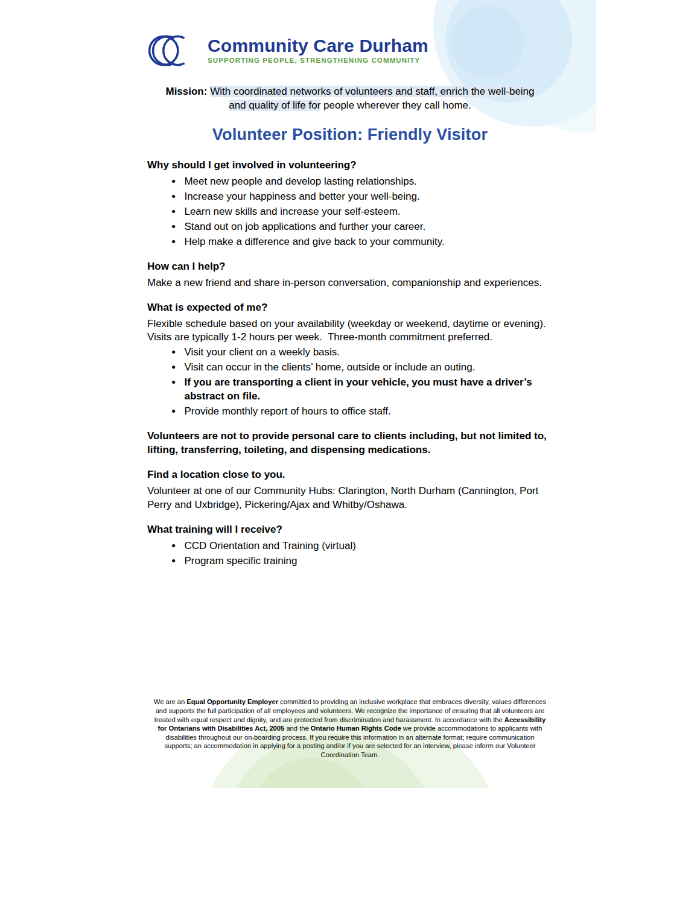Community Care Durham
Supporting People, Strengthening Community
Mission: With coordinated networks of volunteers and staff, enrich the well-being and quality of life for people wherever they call home.
Volunteer Position: Friendly Visitor
Why should I get involved in volunteering?
Meet new people and develop lasting relationships.
Increase your happiness and better your well-being.
Learn new skills and increase your self-esteem.
Stand out on job applications and further your career.
Help make a difference and give back to your community.
How can I help?
Make a new friend and share in-person conversation, companionship and experiences.
What is expected of me?
Flexible schedule based on your availability (weekday or weekend, daytime or evening). Visits are typically 1-2 hours per week. Three-month commitment preferred.
Visit your client on a weekly basis.
Visit can occur in the clients’ home, outside or include an outing.
If you are transporting a client in your vehicle, you must have a driver’s abstract on file.
Provide monthly report of hours to office staff.
Volunteers are not to provide personal care to clients including, but not limited to, lifting, transferring, toileting, and dispensing medications.
Find a location close to you.
Volunteer at one of our Community Hubs: Clarington, North Durham (Cannington, Port Perry and Uxbridge), Pickering/Ajax and Whitby/Oshawa.
What training will I receive?
CCD Orientation and Training (virtual)
Program specific training
We are an Equal Opportunity Employer committed to providing an inclusive workplace that embraces diversity, values differences and supports the full participation of all employees and volunteers. We recognize the importance of ensuring that all volunteers are treated with equal respect and dignity, and are protected from discrimination and harassment. In accordance with the Accessibility for Ontarians with Disabilities Act, 2005 and the Ontario Human Rights Code we provide accommodations to applicants with disabilities throughout our on-boarding process. If you require this information in an alternate format; require communication supports; an accommodation in applying for a posting and/or if you are selected for an interview, please inform our Volunteer Coordination Team.